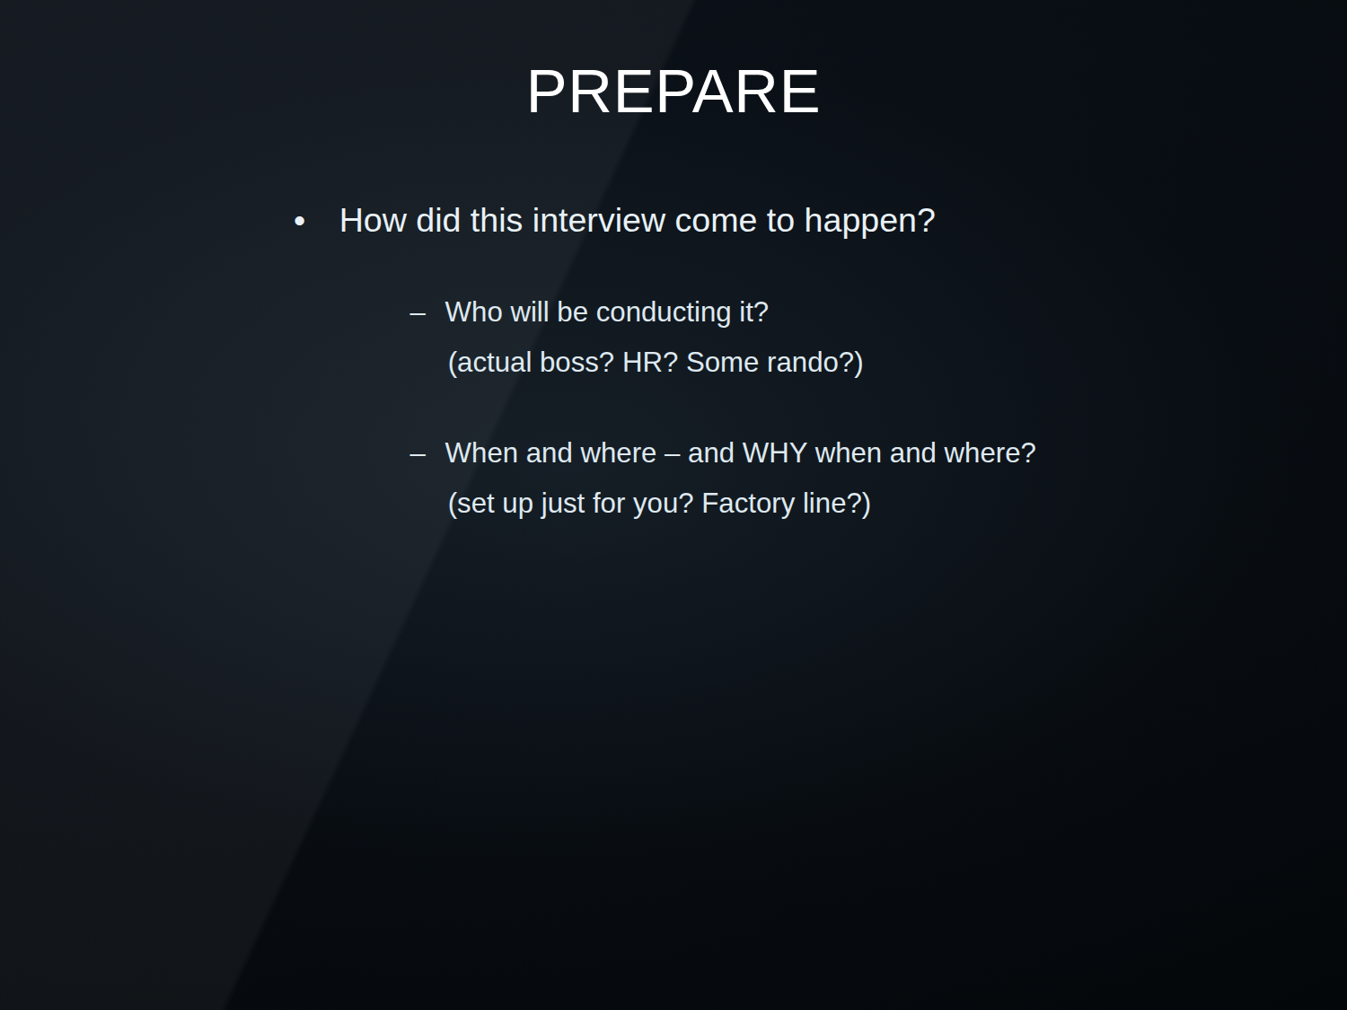PREPARE
How did this interview come to happen?
Who will be conducting it? (actual boss? HR? Some rando?)
When and where – and WHY when and where? (set up just for you? Factory line?)